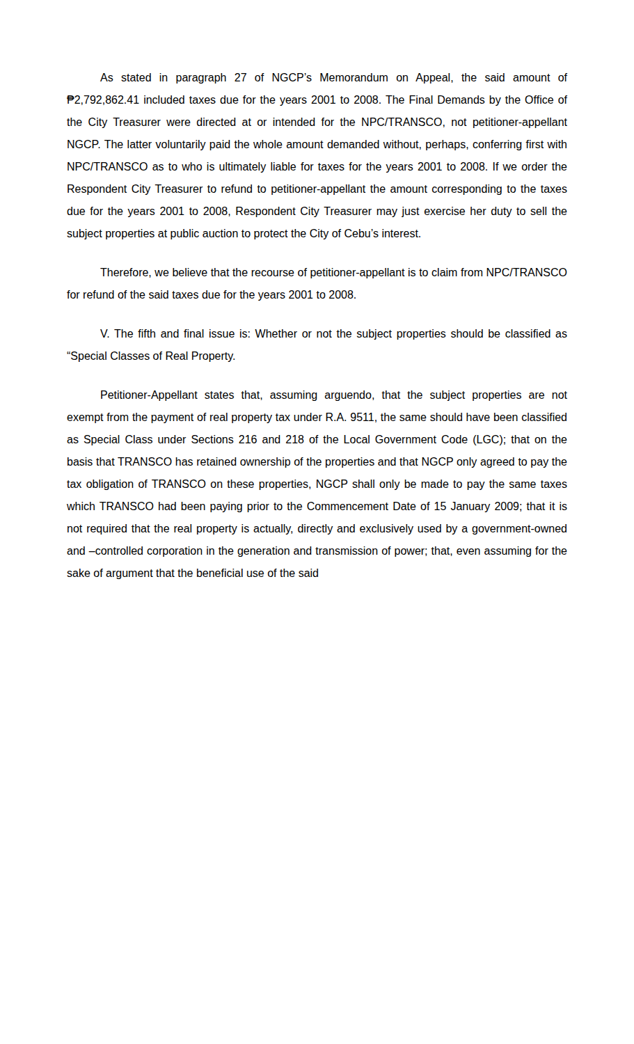As stated in paragraph 27 of NGCP’s Memorandum on Appeal, the said amount of ₱2,792,862.41 included taxes due for the years 2001 to 2008. The Final Demands by the Office of the City Treasurer were directed at or intended for the NPC/TRANSCO, not petitioner-appellant NGCP. The latter voluntarily paid the whole amount demanded without, perhaps, conferring first with NPC/TRANSCO as to who is ultimately liable for taxes for the years 2001 to 2008. If we order the Respondent City Treasurer to refund to petitioner-appellant the amount corresponding to the taxes due for the years 2001 to 2008, Respondent City Treasurer may just exercise her duty to sell the subject properties at public auction to protect the City of Cebu’s interest.
Therefore, we believe that the recourse of petitioner-appellant is to claim from NPC/TRANSCO for refund of the said taxes due for the years 2001 to 2008.
V. The fifth and final issue is: Whether or not the subject properties should be classified as “Special Classes of Real Property.
Petitioner-Appellant states that, assuming arguendo, that the subject properties are not exempt from the payment of real property tax under R.A. 9511, the same should have been classified as Special Class under Sections 216 and 218 of the Local Government Code (LGC); that on the basis that TRANSCO has retained ownership of the properties and that NGCP only agreed to pay the tax obligation of TRANSCO on these properties, NGCP shall only be made to pay the same taxes which TRANSCO had been paying prior to the Commencement Date of 15 January 2009; that it is not required that the real property is actually, directly and exclusively used by a government-owned and –controlled corporation in the generation and transmission of power; that, even assuming for the sake of argument that the beneficial use of the said